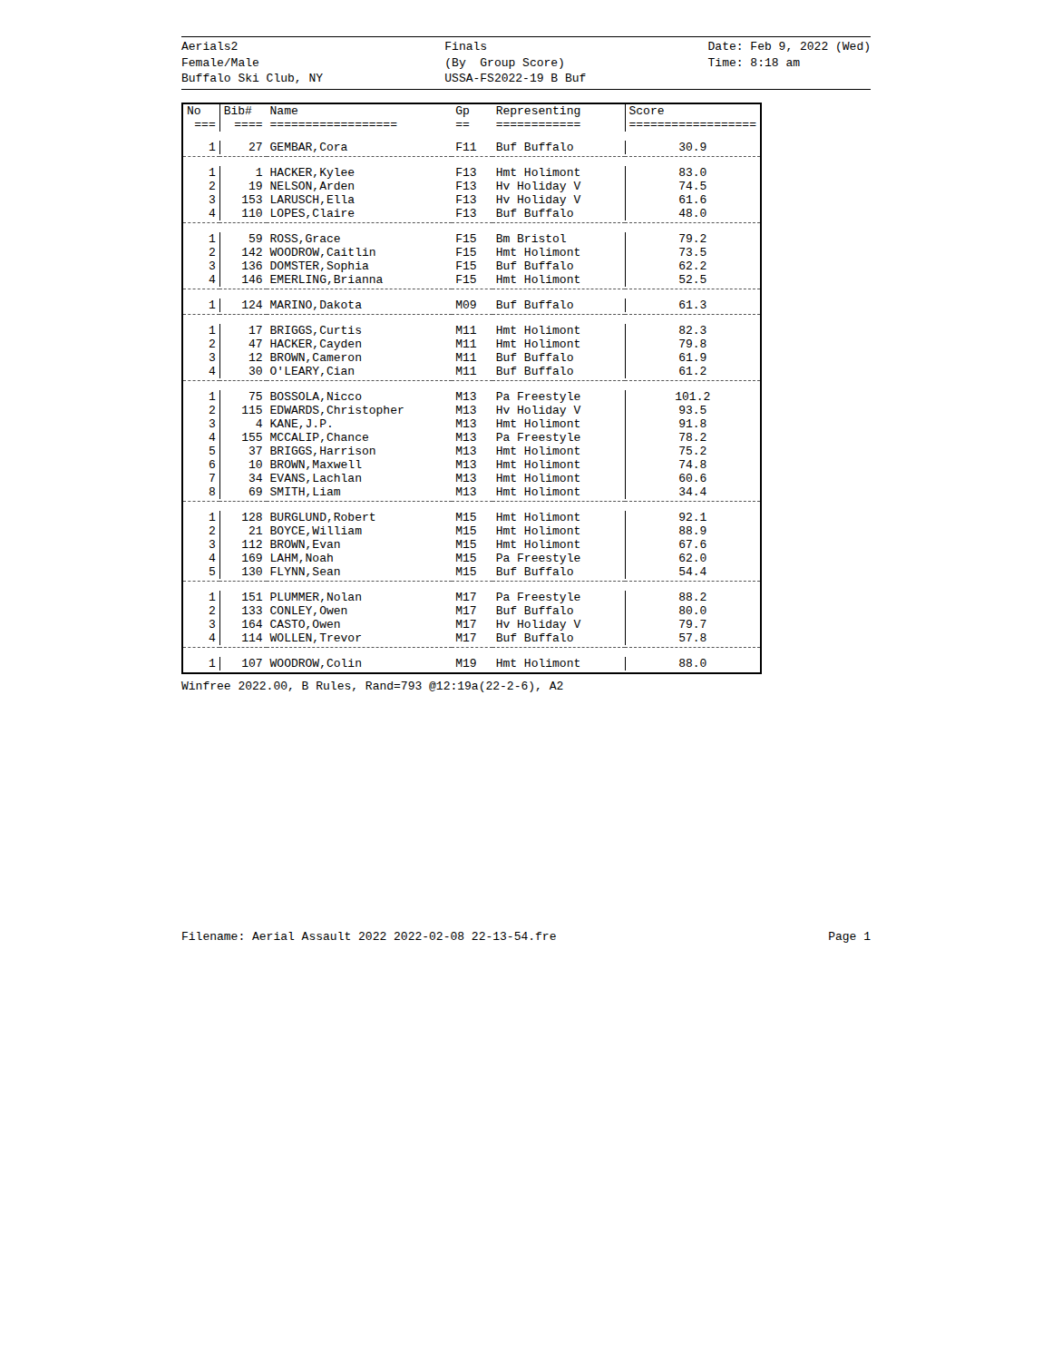Aerials2 Female/Male Buffalo Ski Club, NY
Finals (By Group Score) USSA-FS2022-19 B Buf
Date: Feb 9, 2022 (Wed) Time: 8:18 am
| No | Bib# | Name | Gp | Representing | Score |
| --- | --- | --- | --- | --- | --- |
| === | ==== | ================== | == | ============ | ================== |
| 1 | 27 | GEMBAR,Cora | F11 | Buf Buffalo | 30.9 |
| 1 | 1 | HACKER,Kylee | F13 | Hmt Holimont | 83.0 |
| 2 | 19 | NELSON,Arden | F13 | Hv Holiday V | 74.5 |
| 3 | 153 | LARUSCH,Ella | F13 | Hv Holiday V | 61.6 |
| 4 | 110 | LOPES,Claire | F13 | Buf Buffalo | 48.0 |
| 1 | 59 | ROSS,Grace | F15 | Bm Bristol | 79.2 |
| 2 | 142 | WOODROW,Caitlin | F15 | Hmt Holimont | 73.5 |
| 3 | 136 | DOMSTER,Sophia | F15 | Buf Buffalo | 62.2 |
| 4 | 146 | EMERLING,Brianna | F15 | Hmt Holimont | 52.5 |
| 1 | 124 | MARINO,Dakota | M09 | Buf Buffalo | 61.3 |
| 1 | 17 | BRIGGS,Curtis | M11 | Hmt Holimont | 82.3 |
| 2 | 47 | HACKER,Cayden | M11 | Hmt Holimont | 79.8 |
| 3 | 12 | BROWN,Cameron | M11 | Buf Buffalo | 61.9 |
| 4 | 30 | O'LEARY,Cian | M11 | Buf Buffalo | 61.2 |
| 1 | 75 | BOSSOLA,Nicco | M13 | Pa Freestyle | 101.2 |
| 2 | 115 | EDWARDS,Christopher | M13 | Hv Holiday V | 93.5 |
| 3 | 4 | KANE,J.P. | M13 | Hmt Holimont | 91.8 |
| 4 | 155 | MCCALIP,Chance | M13 | Pa Freestyle | 78.2 |
| 5 | 37 | BRIGGS,Harrison | M13 | Hmt Holimont | 75.2 |
| 6 | 10 | BROWN,Maxwell | M13 | Hmt Holimont | 74.8 |
| 7 | 34 | EVANS,Lachlan | M13 | Hmt Holimont | 60.6 |
| 8 | 69 | SMITH,Liam | M13 | Hmt Holimont | 34.4 |
| 1 | 128 | BURGLUND,Robert | M15 | Hmt Holimont | 92.1 |
| 2 | 21 | BOYCE,William | M15 | Hmt Holimont | 88.9 |
| 3 | 112 | BROWN,Evan | M15 | Hmt Holimont | 67.6 |
| 4 | 169 | LAHM,Noah | M15 | Pa Freestyle | 62.0 |
| 5 | 130 | FLYNN,Sean | M15 | Buf Buffalo | 54.4 |
| 1 | 151 | PLUMMER,Nolan | M17 | Pa Freestyle | 88.2 |
| 2 | 133 | CONLEY,Owen | M17 | Buf Buffalo | 80.0 |
| 3 | 164 | CASTO,Owen | M17 | Hv Holiday V | 79.7 |
| 4 | 114 | WOLLEN,Trevor | M17 | Buf Buffalo | 57.8 |
| 1 | 107 | WOODROW,Colin | M19 | Hmt Holimont | 88.0 |
Winfree 2022.00, B Rules, Rand=793 @12:19a(22-2-6), A2
Filename: Aerial Assault 2022 2022-02-08 22-13-54.fre
Page 1